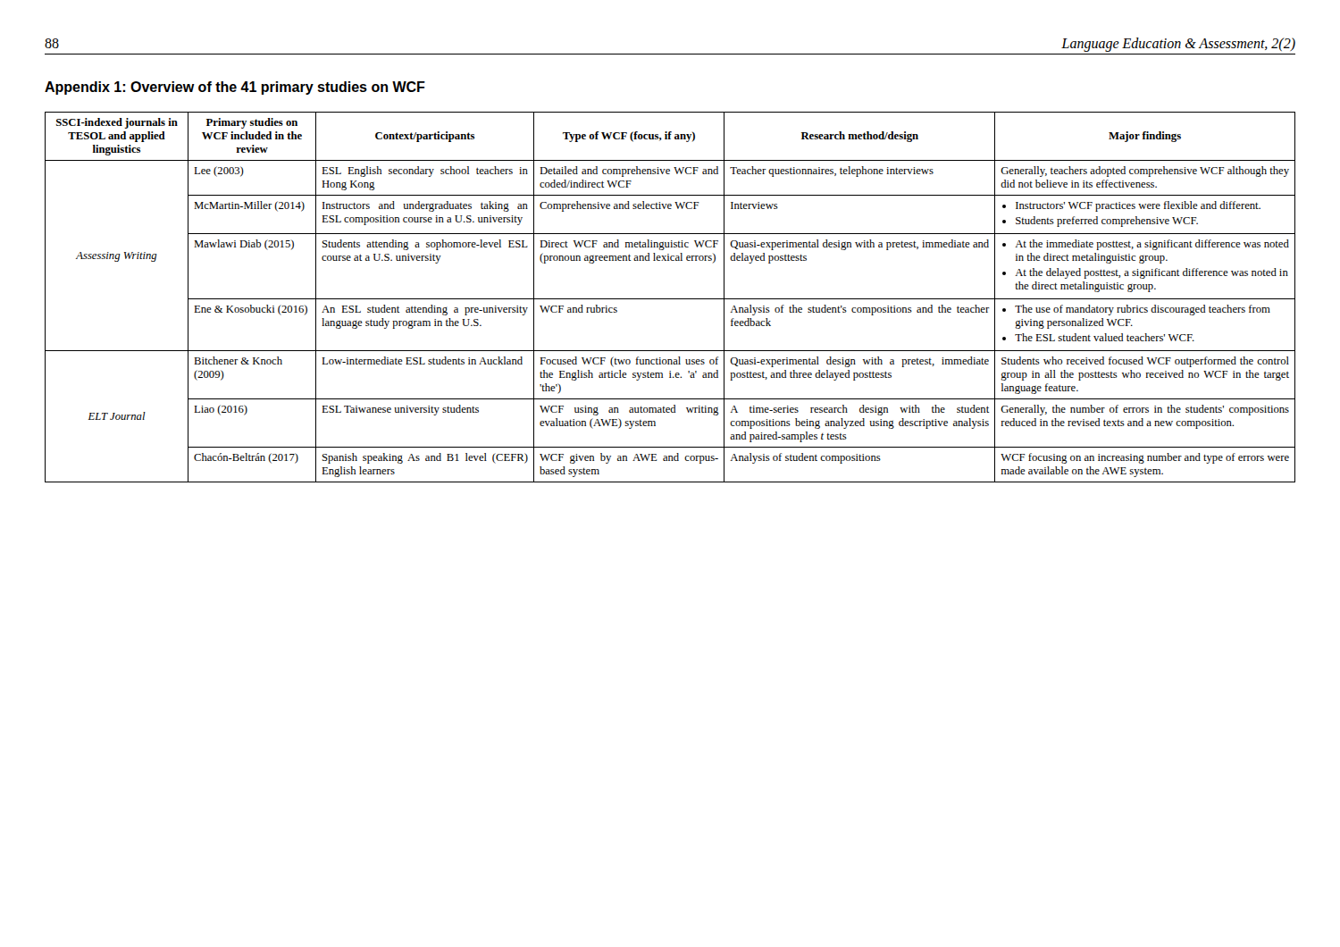88 Language Education & Assessment, 2(2)
Appendix 1: Overview of the 41 primary studies on WCF
| SSCI-indexed journals in TESOL and applied linguistics | Primary studies on WCF included in the review | Context/participants | Type of WCF (focus, if any) | Research method/design | Major findings |
| --- | --- | --- | --- | --- | --- |
| Assessing Writing | Lee (2003) | ESL English secondary school teachers in Hong Kong | Detailed and comprehensive WCF and coded/indirect WCF | Teacher questionnaires, telephone interviews | Generally, teachers adopted comprehensive WCF although they did not believe in its effectiveness. |
| McMartin-Miller (2014) | Instructors and undergraduates taking an ESL composition course in a U.S. university | Comprehensive and selective WCF | Interviews | Instructors' WCF practices were flexible and different. Students preferred comprehensive WCF. |
| Mawlawi Diab (2015) | Students attending a sophomore-level ESL course at a U.S. university | Direct WCF and metalinguistic WCF (pronoun agreement and lexical errors) | Quasi-experimental design with a pretest, immediate and delayed posttests | At the immediate posttest, a significant difference was noted in the direct metalinguistic group. At the delayed posttest, a significant difference was noted in the direct metalinguistic group. |
| Ene & Kosobucki (2016) | An ESL student attending a pre-university language study program in the U.S. | WCF and rubrics | Analysis of the student's compositions and the teacher feedback | The use of mandatory rubrics discouraged teachers from giving personalized WCF. The ESL student valued teachers' WCF. |
| ELT Journal | Bitchener & Knoch (2009) | Low-intermediate ESL students in Auckland | Focused WCF (two functional uses of the English article system i.e. 'a' and 'the') | Quasi-experimental design with a pretest, immediate posttest, and three delayed posttests | Students who received focused WCF outperformed the control group in all the posttests who received no WCF in the target language feature. |
| Liao (2016) | ESL Taiwanese university students | WCF using an automated writing evaluation (AWE) system | A time-series research design with the student compositions being analyzed using descriptive analysis and paired-samples t tests | Generally, the number of errors in the students' compositions reduced in the revised texts and a new composition. |
| Chacón-Beltrán (2017) | Spanish speaking As and B1 level (CEFR) English learners | WCF given by an AWE and corpus-based system | Analysis of student compositions | WCF focusing on an increasing number and type of errors were made available on the AWE system. |